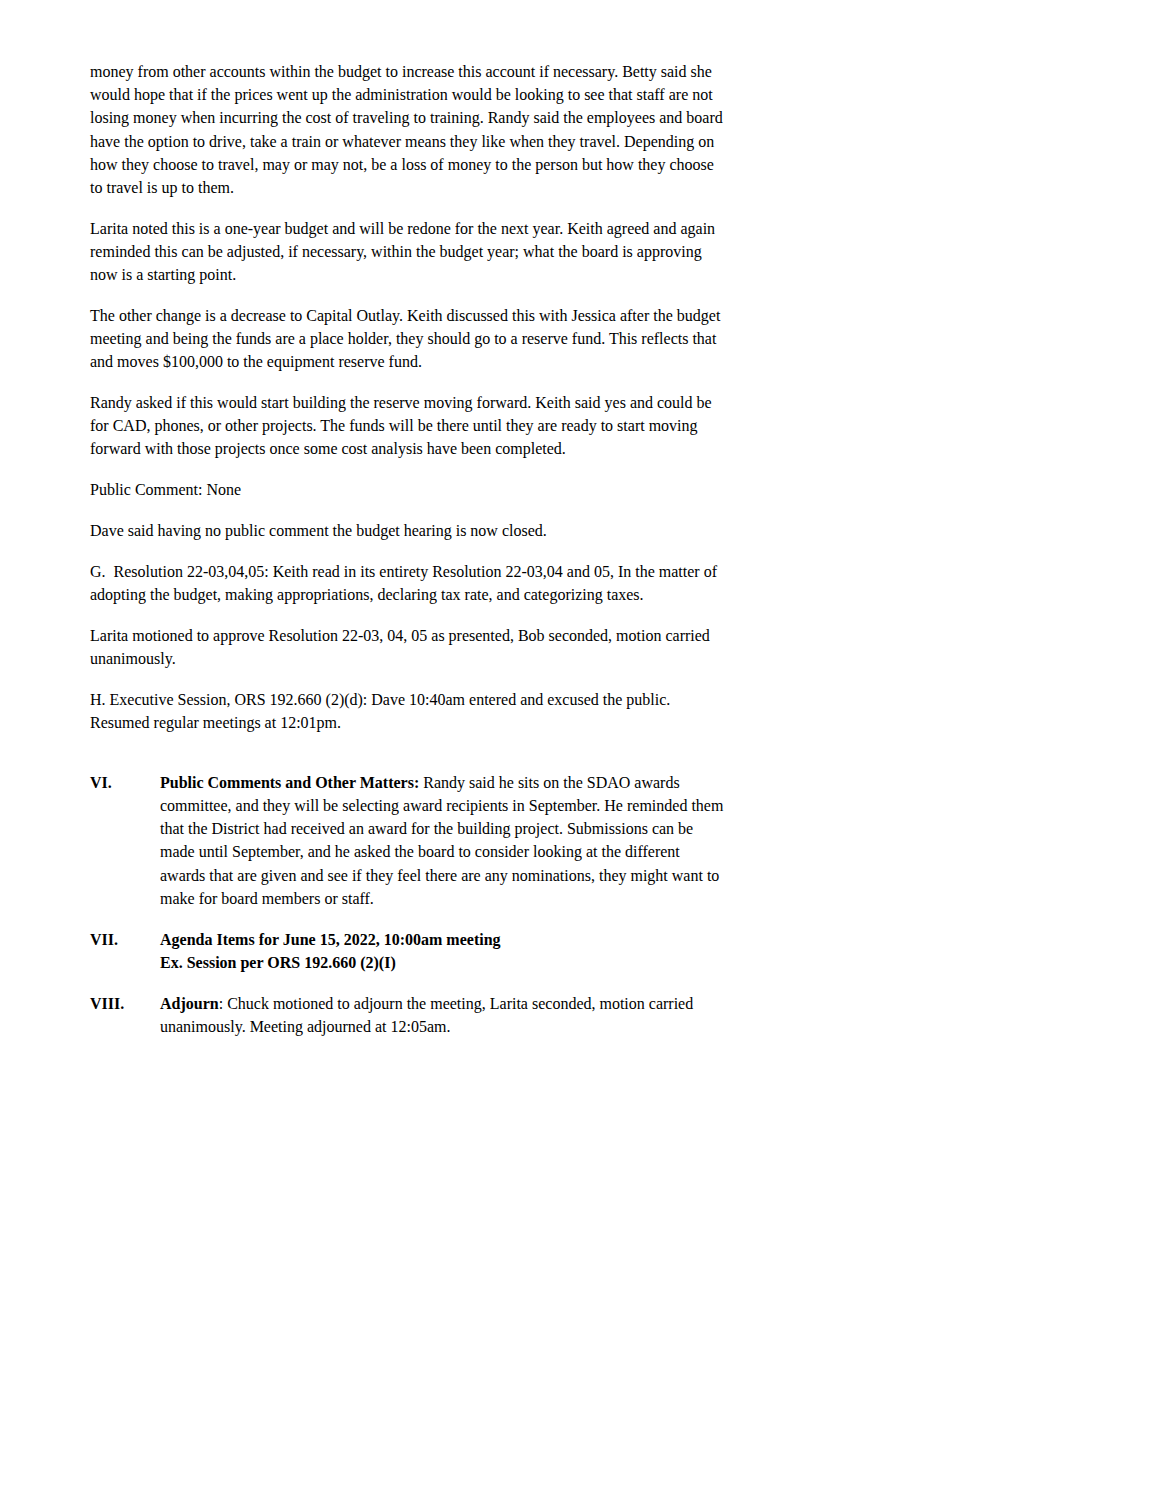money from other accounts within the budget to increase this account if necessary. Betty said she would hope that if the prices went up the administration would be looking to see that staff are not losing money when incurring the cost of traveling to training. Randy said the employees and board have the option to drive, take a train or whatever means they like when they travel. Depending on how they choose to travel, may or may not, be a loss of money to the person but how they choose to travel is up to them.
Larita noted this is a one-year budget and will be redone for the next year. Keith agreed and again reminded this can be adjusted, if necessary, within the budget year; what the board is approving now is a starting point.
The other change is a decrease to Capital Outlay. Keith discussed this with Jessica after the budget meeting and being the funds are a place holder, they should go to a reserve fund. This reflects that and moves $100,000 to the equipment reserve fund.
Randy asked if this would start building the reserve moving forward. Keith said yes and could be for CAD, phones, or other projects. The funds will be there until they are ready to start moving forward with those projects once some cost analysis have been completed.
Public Comment: None
Dave said having no public comment the budget hearing is now closed.
G. Resolution 22-03,04,05: Keith read in its entirety Resolution 22-03,04 and 05, In the matter of adopting the budget, making appropriations, declaring tax rate, and categorizing taxes.
Larita motioned to approve Resolution 22-03, 04, 05 as presented, Bob seconded, motion carried unanimously.
H. Executive Session, ORS 192.660 (2)(d): Dave 10:40am entered and excused the public. Resumed regular meetings at 12:01pm.
VI.
Public Comments and Other Matters: Randy said he sits on the SDAO awards committee, and they will be selecting award recipients in September. He reminded them that the District had received an award for the building project. Submissions can be made until September, and he asked the board to consider looking at the different awards that are given and see if they feel there are any nominations, they might want to make for board members or staff.
VII.
Agenda Items for June 15, 2022, 10:00am meeting
Ex. Session per ORS 192.660 (2)(I)
VIII.
Adjourn: Chuck motioned to adjourn the meeting, Larita seconded, motion carried unanimously. Meeting adjourned at 12:05am.